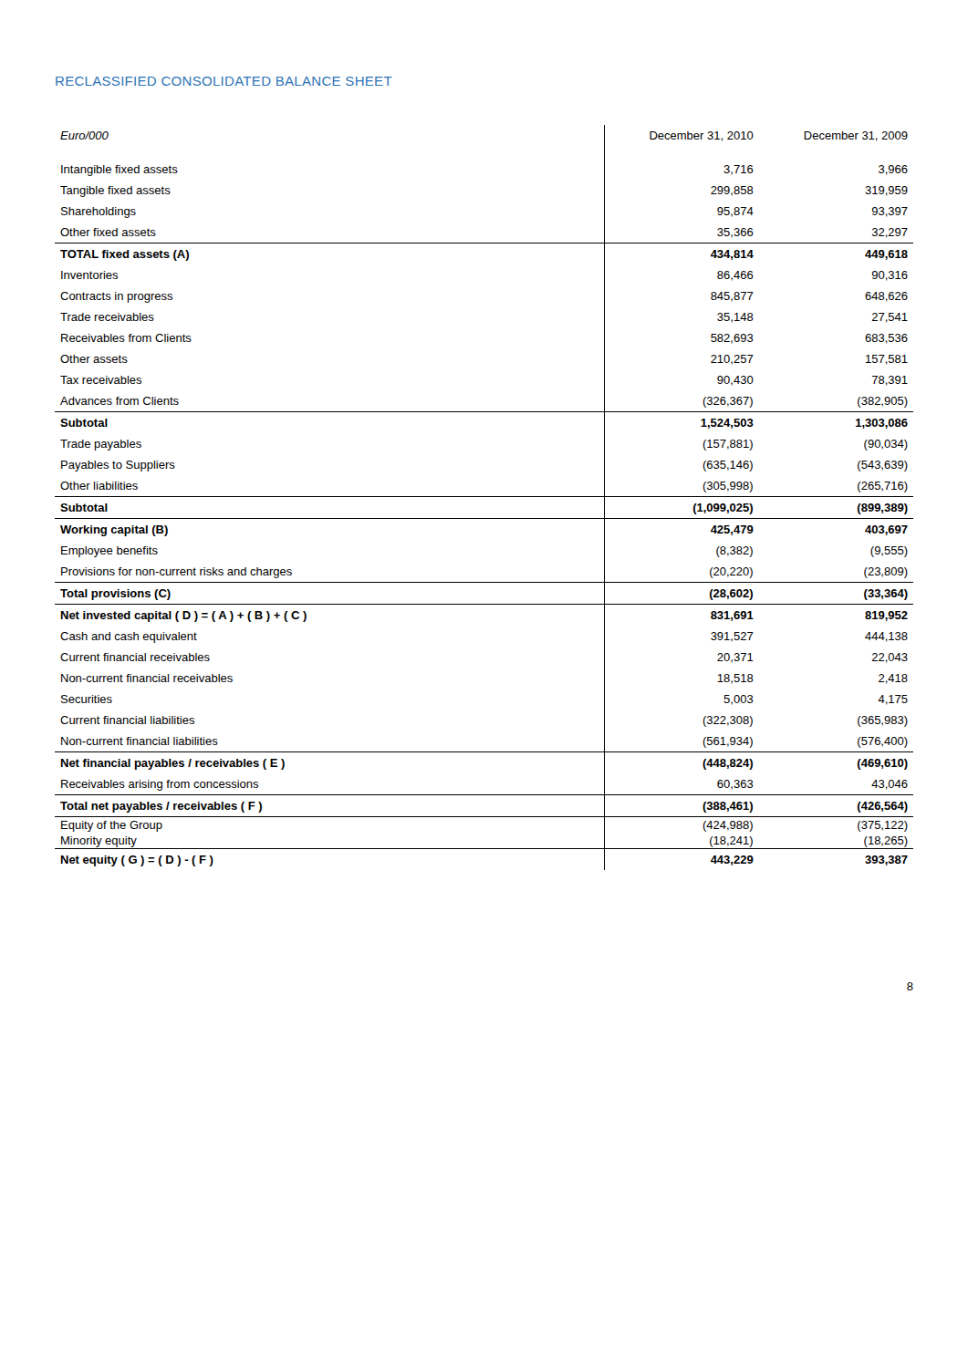RECLASSIFIED CONSOLIDATED BALANCE SHEET
| Euro/000 | December 31, 2010 | December 31, 2009 |
| --- | --- | --- |
| Intangible fixed assets | 3,716 | 3,966 |
| Tangible fixed assets | 299,858 | 319,959 |
| Shareholdings | 95,874 | 93,397 |
| Other fixed assets | 35,366 | 32,297 |
| TOTAL fixed assets (A) | 434,814 | 449,618 |
| Inventories | 86,466 | 90,316 |
| Contracts in progress | 845,877 | 648,626 |
| Trade receivables | 35,148 | 27,541 |
| Receivables from Clients | 582,693 | 683,536 |
| Other assets | 210,257 | 157,581 |
| Tax receivables | 90,430 | 78,391 |
| Advances from Clients | (326,367) | (382,905) |
| Subtotal | 1,524,503 | 1,303,086 |
| Trade payables | (157,881) | (90,034) |
| Payables to Suppliers | (635,146) | (543,639) |
| Other liabilities | (305,998) | (265,716) |
| Subtotal | (1,099,025) | (899,389) |
| Working capital (B) | 425,479 | 403,697 |
| Employee benefits | (8,382) | (9,555) |
| Provisions for non-current risks and charges | (20,220) | (23,809) |
| Total provisions (C) | (28,602) | (33,364) |
| Net invested capital ( D ) = ( A ) + ( B ) + ( C ) | 831,691 | 819,952 |
| Cash and cash equivalent | 391,527 | 444,138 |
| Current financial receivables | 20,371 | 22,043 |
| Non-current financial receivables | 18,518 | 2,418 |
| Securities | 5,003 | 4,175 |
| Current financial liabilities | (322,308) | (365,983) |
| Non-current financial liabilities | (561,934) | (576,400) |
| Net financial payables / receivables ( E ) | (448,824) | (469,610) |
| Receivables arising from concessions | 60,363 | 43,046 |
| Total net payables / receivables ( F ) | (388,461) | (426,564) |
| Equity of the Group | (424,988) | (375,122) |
| Minority equity | (18,241) | (18,265) |
| Net equity ( G ) = ( D ) - ( F ) | 443,229 | 393,387 |
8